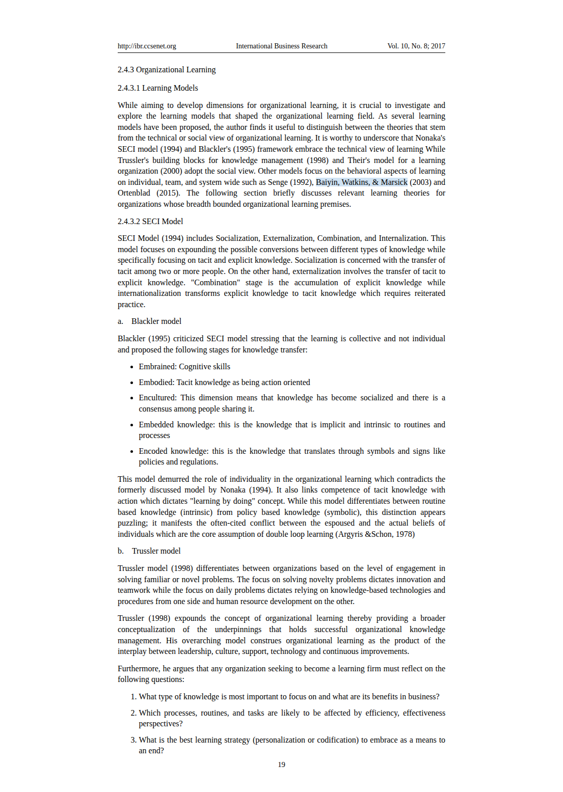http://ibr.ccsenet.org International Business Research Vol. 10, No. 8; 2017
2.4.3 Organizational Learning
2.4.3.1 Learning Models
While aiming to develop dimensions for organizational learning, it is crucial to investigate and explore the learning models that shaped the organizational learning field. As several learning models have been proposed, the author finds it useful to distinguish between the theories that stem from the technical or social view of organizational learning. It is worthy to underscore that Nonaka's SECI model (1994) and Blackler's (1995) framework embrace the technical view of learning While Trussler's building blocks for knowledge management (1998) and Their's model for a learning organization (2000) adopt the social view. Other models focus on the behavioral aspects of learning on individual, team, and system wide such as Senge (1992), Baiyin, Watkins, & Marsick (2003) and Ortenblad (2015). The following section briefly discusses relevant learning theories for organizations whose breadth bounded organizational learning premises.
2.4.3.2 SECI Model
SECI Model (1994) includes Socialization, Externalization, Combination, and Internalization. This model focuses on expounding the possible conversions between different types of knowledge while specifically focusing on tacit and explicit knowledge. Socialization is concerned with the transfer of tacit among two or more people. On the other hand, externalization involves the transfer of tacit to explicit knowledge. "Combination" stage is the accumulation of explicit knowledge while internationalization transforms explicit knowledge to tacit knowledge which requires reiterated practice.
a. Blackler model
Blackler (1995) criticized SECI model stressing that the learning is collective and not individual and proposed the following stages for knowledge transfer:
Embrained: Cognitive skills
Embodied: Tacit knowledge as being action oriented
Encultured: This dimension means that knowledge has become socialized and there is a consensus among people sharing it.
Embedded knowledge: this is the knowledge that is implicit and intrinsic to routines and processes
Encoded knowledge: this is the knowledge that translates through symbols and signs like policies and regulations.
This model demurred the role of individuality in the organizational learning which contradicts the formerly discussed model by Nonaka (1994). It also links competence of tacit knowledge with action which dictates "learning by doing" concept. While this model differentiates between routine based knowledge (intrinsic) from policy based knowledge (symbolic), this distinction appears puzzling; it manifests the often-cited conflict between the espoused and the actual beliefs of individuals which are the core assumption of double loop learning (Argyris &Schon, 1978)
b. Trussler model
Trussler model (1998) differentiates between organizations based on the level of engagement in solving familiar or novel problems. The focus on solving novelty problems dictates innovation and teamwork while the focus on daily problems dictates relying on knowledge-based technologies and procedures from one side and human resource development on the other.
Trussler (1998) expounds the concept of organizational learning thereby providing a broader conceptualization of the underpinnings that holds successful organizational knowledge management. His overarching model construes organizational learning as the product of the interplay between leadership, culture, support, technology and continuous improvements.
Furthermore, he argues that any organization seeking to become a learning firm must reflect on the following questions:
What type of knowledge is most important to focus on and what are its benefits in business?
Which processes, routines, and tasks are likely to be affected by efficiency, effectiveness perspectives?
What is the best learning strategy (personalization or codification) to embrace as a means to an end?
19